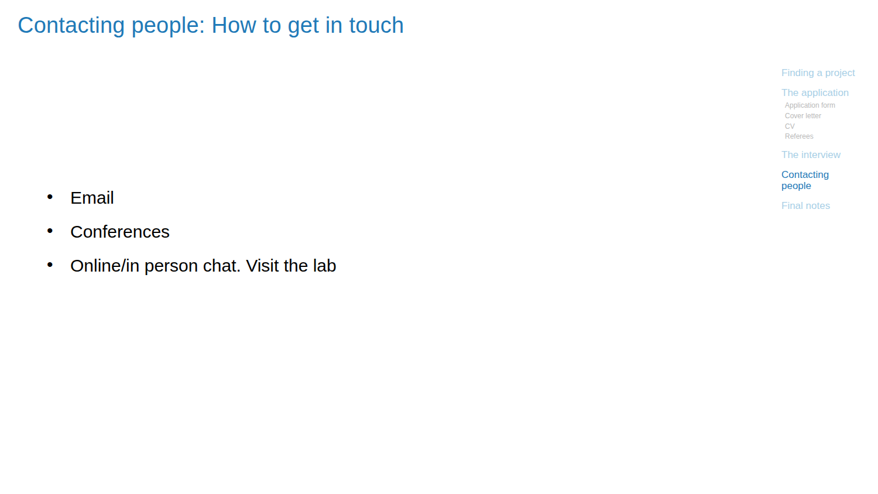Contacting people: How to get in touch
Finding a project
The application
Application form
Cover letter
CV
Referees
The interview
Contacting people
Final notes
Email
Conferences
Online/in person chat. Visit the lab